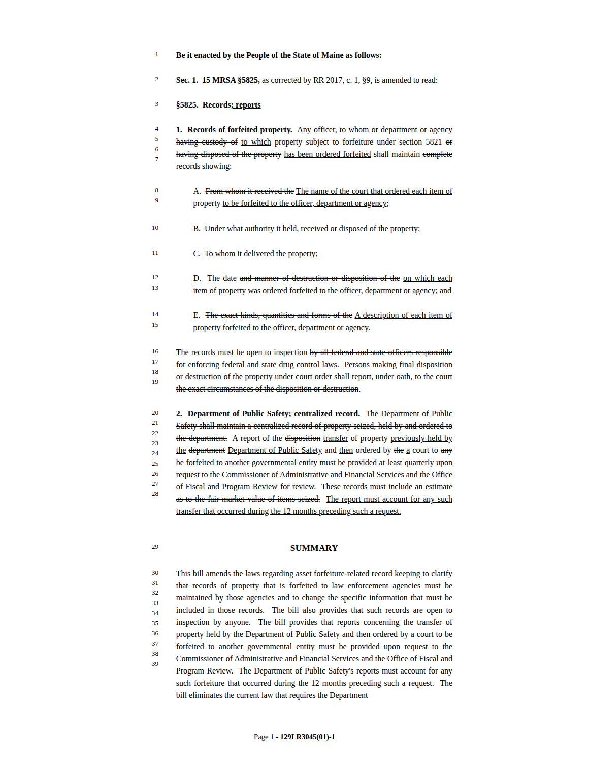| 1 | Be it enacted by the People of the State of Maine as follows: |
| 2 | Sec. 1. 15 MRSA §5825, as corrected by RR 2017, c. 1, §9, is amended to read: |
| 3 | §5825. Records ; reports |
| 4 5 6 7 | 1. Records of forfeited property. Any officer , to whom or department or agency having custody of to which property subject to forfeiture under section 5821 or having disposed of the property has been ordered forfeited shall maintain complete records showing: |
| 8 9 | A. From whom it received the The name of the court that ordered each item of property to be forfeited to the officer, department or agency ; |
| 10 | B. Under what authority it held, received or disposed of the property; |
| 11 | C. To whom it delivered the property; |
| 12 13 | D. The date and manner of destruction or disposition of the on which each item of property was ordered forfeited to the officer, department or agency ; and |
| 14 15 | E. The exact kinds, quantities and forms of the A description of each item of property forfeited to the officer, department or agency . |
| 16 17 18 19 | The records must be open to inspection by all federal and state officers responsible for enforcing federal and state drug control laws. Persons making final disposition or destruction of the property under court order shall report, under oath, to the court the exact circumstances of the disposition or destruction . |
| 20 21 22 23 24 25 26 27 28 | 2. Department of Public Safety ; centralized record . The Department of Public Safety shall maintain a centralized record of property seized, held by and ordered to the department. A report of the disposition transfer of property previously held by the department Department of Public Safety and then ordered by the a court to any be forfeited to another governmental entity must be provided at least quarterly upon request to the Commissioner of Administrative and Financial Services and the Office of Fiscal and Program Review for review . These records must include an estimate as to the fair market value of items seized. The report must account for any such transfer that occurred during the 12 months preceding such a request. |
| 29 | SUMMARY |
| 30 31 32 33 34 35 36 37 38 39 | This bill amends the laws regarding asset forfeiture-related record keeping to clarify that records of property that is forfeited to law enforcement agencies must be maintained by those agencies and to change the specific information that must be included in those records. The bill also provides that such records are open to inspection by anyone. The bill provides that reports concerning the transfer of property held by the Department of Public Safety and then ordered by a court to be forfeited to another governmental entity must be provided upon request to the Commissioner of Administrative and Financial Services and the Office of Fiscal and Program Review. The Department of Public Safety's reports must account for any such forfeiture that occurred during the 12 months preceding such a request. The bill eliminates the current law that requires the Department |
Page 1 - 129LR3045(01)-1